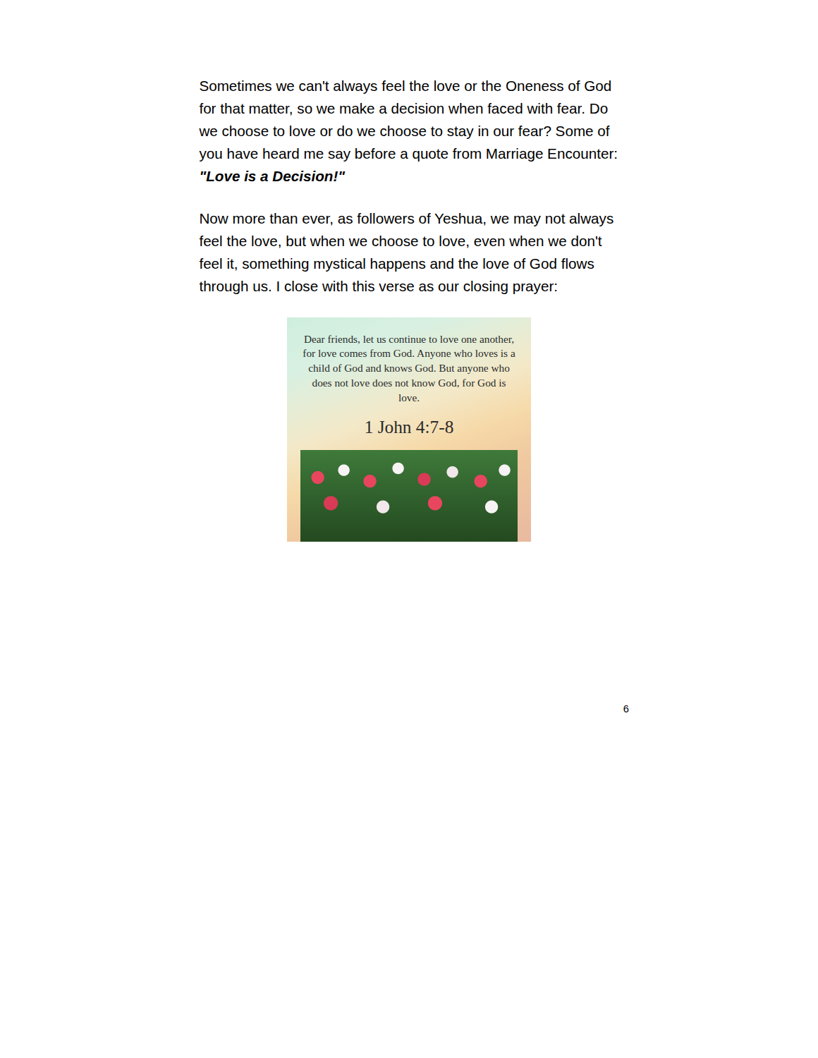Sometimes we can't always feel the love or the Oneness of God for that matter, so we make a decision when faced with fear. Do we choose to love or do we choose to stay in our fear? Some of you have heard me say before a quote from Marriage Encounter: "Love is a Decision!"
Now more than ever, as followers of Yeshua, we may not always feel the love, but when we choose to love, even when we don't feel it, something mystical happens and the love of God flows through us. I close with this verse as our closing prayer:
Dear friends, let us continue to love one another, for love comes from God. Anyone who loves is a child of God and knows God. But anyone who does not love does not know God, for God is love.
1 John 4:7-8
6